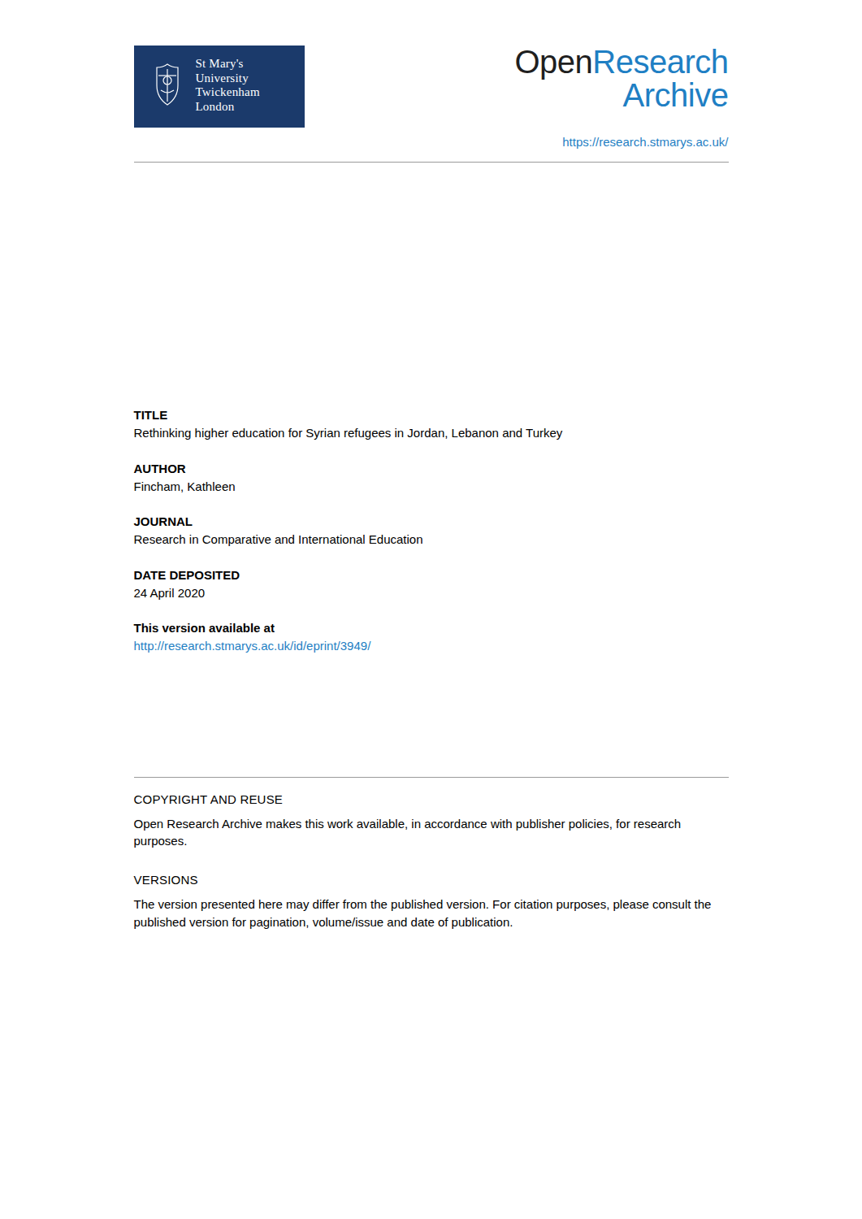St Mary's University Twickenham London
Open Research Archive
https://research.stmarys.ac.uk/
TITLE
Rethinking higher education for Syrian refugees in Jordan, Lebanon and Turkey
AUTHOR
Fincham, Kathleen
JOURNAL
Research in Comparative and International Education
DATE DEPOSITED
24 April 2020
This version available at
http://research.stmarys.ac.uk/id/eprint/3949/
COPYRIGHT AND REUSE
Open Research Archive makes this work available, in accordance with publisher policies, for research purposes.
VERSIONS
The version presented here may differ from the published version. For citation purposes, please consult the published version for pagination, volume/issue and date of publication.